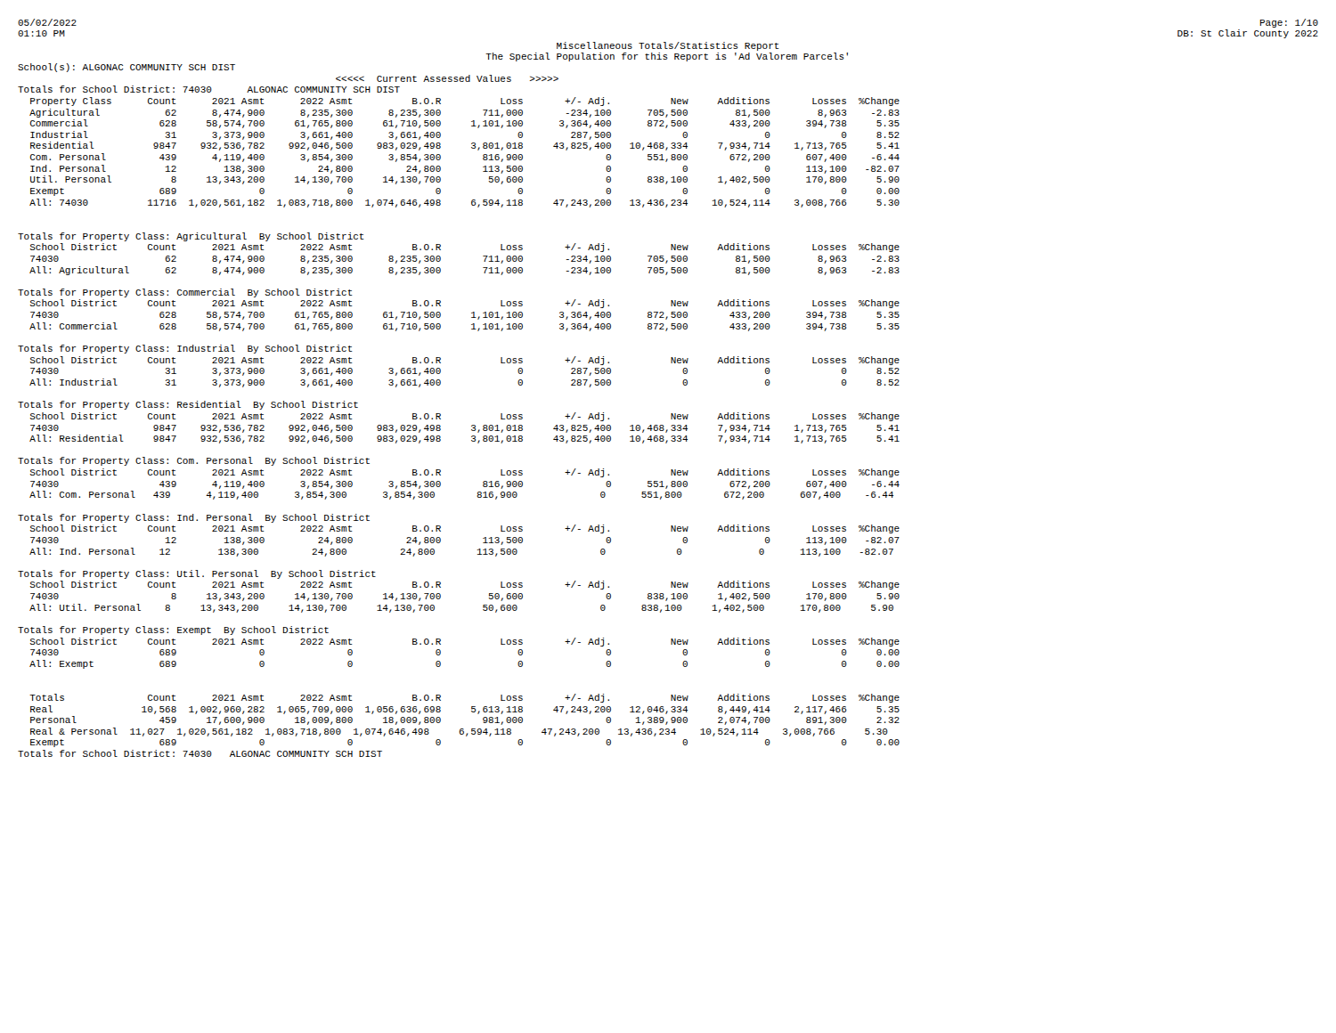| 05/02/2022 | | Page: 1/10 |
| 01:10 PM | | DB: St Clair County 2022 |
Miscellaneous Totals/Statistics Report
The Special Population for this Report is 'Ad Valorem Parcels'
School(s): ALGONAC COMMUNITY SCH DIST
                                                      <<<<<  Current Assessed Values   >>>>>
Totals for School District: 74030      ALGONAC COMMUNITY SCH DIST
  Property Class      Count      2021 Asmt      2022 Asmt          B.O.R          Loss       +/- Adj.          New     Additions       Losses  %Change
  Agricultural           62      8,474,900      8,235,300      8,235,300       711,000       -234,100      705,500        81,500        8,963    -2.83
  Commercial            628     58,574,700     61,765,800     61,710,500     1,101,100      3,364,400      872,500       433,200      394,738     5.35
  Industrial             31      3,373,900      3,661,400      3,661,400             0        287,500            0             0            0     8.52
  Residential          9847    932,536,782    992,046,500    983,029,498     3,801,018     43,825,400   10,468,334     7,934,714    1,713,765     5.41
  Com. Personal         439      4,119,400      3,854,300      3,854,300       816,900              0      551,800       672,200      607,400    -6.44
  Ind. Personal          12        138,300         24,800         24,800       113,500              0            0             0      113,100   -82.07
  Util. Personal          8     13,343,200     14,130,700     14,130,700        50,600              0      838,100     1,402,500      170,800     5.90
  Exempt                689              0              0              0             0              0            0             0            0     0.00
  All: 74030          11716  1,020,561,182  1,083,718,800  1,074,646,498     6,594,118     47,243,200   13,436,234    10,524,114    3,008,766     5.30


Totals for Property Class: Agricultural  By School District
  School District     Count      2021 Asmt      2022 Asmt          B.O.R          Loss       +/- Adj.          New     Additions       Losses  %Change
  74030                  62      8,474,900      8,235,300      8,235,300       711,000       -234,100      705,500        81,500        8,963    -2.83
  All: Agricultural      62      8,474,900      8,235,300      8,235,300       711,000       -234,100      705,500        81,500        8,963    -2.83

Totals for Property Class: Commercial  By School District
  School District     Count      2021 Asmt      2022 Asmt          B.O.R          Loss       +/- Adj.          New     Additions       Losses  %Change
  74030                 628     58,574,700     61,765,800     61,710,500     1,101,100      3,364,400      872,500       433,200      394,738     5.35
  All: Commercial       628     58,574,700     61,765,800     61,710,500     1,101,100      3,364,400      872,500       433,200      394,738     5.35

Totals for Property Class: Industrial  By School District
  School District     Count      2021 Asmt      2022 Asmt          B.O.R          Loss       +/- Adj.          New     Additions       Losses  %Change
  74030                  31      3,373,900      3,661,400      3,661,400             0        287,500            0             0            0     8.52
  All: Industrial        31      3,373,900      3,661,400      3,661,400             0        287,500            0             0            0     8.52

Totals for Property Class: Residential  By School District
  School District     Count      2021 Asmt      2022 Asmt          B.O.R          Loss       +/- Adj.          New     Additions       Losses  %Change
  74030                9847    932,536,782    992,046,500    983,029,498     3,801,018     43,825,400   10,468,334     7,934,714    1,713,765     5.41
  All: Residential     9847    932,536,782    992,046,500    983,029,498     3,801,018     43,825,400   10,468,334     7,934,714    1,713,765     5.41

Totals for Property Class: Com. Personal  By School District
  School District     Count      2021 Asmt      2022 Asmt          B.O.R          Loss       +/- Adj.          New     Additions       Losses  %Change
  74030                 439      4,119,400      3,854,300      3,854,300       816,900              0      551,800       672,200      607,400    -6.44
  All: Com. Personal   439      4,119,400      3,854,300      3,854,300       816,900              0      551,800       672,200      607,400    -6.44

Totals for Property Class: Ind. Personal  By School District
  School District     Count      2021 Asmt      2022 Asmt          B.O.R          Loss       +/- Adj.          New     Additions       Losses  %Change
  74030                  12        138,300         24,800         24,800       113,500              0            0             0      113,100   -82.07
  All: Ind. Personal    12        138,300         24,800         24,800       113,500              0            0             0      113,100   -82.07

Totals for Property Class: Util. Personal  By School District
  School District     Count      2021 Asmt      2022 Asmt          B.O.R          Loss       +/- Adj.          New     Additions       Losses  %Change
  74030                   8     13,343,200     14,130,700     14,130,700        50,600              0      838,100     1,402,500      170,800     5.90
  All: Util. Personal    8     13,343,200     14,130,700     14,130,700        50,600              0      838,100     1,402,500      170,800     5.90

Totals for Property Class: Exempt  By School District
  School District     Count      2021 Asmt      2022 Asmt          B.O.R          Loss       +/- Adj.          New     Additions       Losses  %Change
  74030                 689              0              0              0             0              0            0             0            0     0.00
  All: Exempt           689              0              0              0             0              0            0             0            0     0.00


  Totals              Count      2021 Asmt      2022 Asmt          B.O.R          Loss       +/- Adj.          New     Additions       Losses  %Change
  Real               10,568  1,002,960,282  1,065,709,000  1,056,636,698     5,613,118     47,243,200   12,046,334     8,449,414    2,117,466     5.35
  Personal              459     17,600,900     18,009,800     18,009,800       981,000              0    1,389,900     2,074,700      891,300     2.32
  Real & Personal  11,027  1,020,561,182  1,083,718,800  1,074,646,498     6,594,118     47,243,200   13,436,234    10,524,114    3,008,766     5.30
  Exempt                689              0              0              0             0              0            0             0            0     0.00
Totals for School District: 74030   ALGONAC COMMUNITY SCH DIST